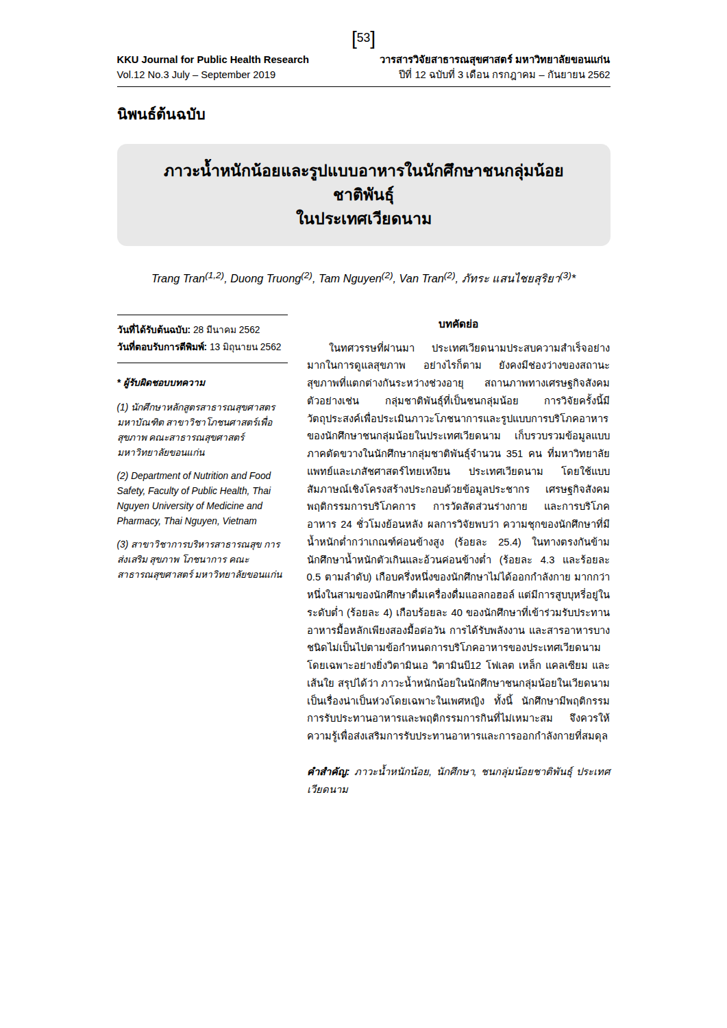[53]
KKU Journal for Public Health Research
Vol.12 No.3 July – September 2019
วารสารวิจัยสาธารณสุขศาสตร์ มหาวิทยาลัยขอนแก่น
ปีที่ 12 ฉบับที่ 3 เดือน กรกฎาคม – กันยายน 2562
นิพนธ์ต้นฉบับ
ภาวะน้ำหนักน้อยและรูปแบบอาหารในนักศึกษาชนกลุ่มน้อยชาติพันธุ์
ในประเทศเวียดนาม
Trang Tran(1,2), Duong Truong(2), Tam Nguyen(2), Van Tran(2), ภัทระ แสนไชยสุริยา(3)*
วันที่ได้รับต้นฉบับ: 28 มีนาคม 2562
วันที่ตอบรับการตีพิมพ์: 13 มิถุนายน 2562
* ผู้รับผิดชอบบทความ
(1) นักศึกษาหลักสูตรสาธารณสุขศาสตร มหาบัณฑิต สาขาวิชาโภชนศาสตร์เพื่อสุขภาพ คณะสาธารณสุขศาสตร์ มหาวิทยาลัยขอนแก่น
(2) Department of Nutrition and Food Safety, Faculty of Public Health, Thai Nguyen University of Medicine and Pharmacy, Thai Nguyen, Vietnam
(3) สาขาวิชาการบริหารสาธารณสุข การส่งเสริม สุขภาพ โภชนาการ คณะสาธารณสุขศาสตร์ มหาวิทยาลัยขอนแก่น
บทคัดย่อ
ในทศวรรษที่ผ่านมา ประเทศเวียดนามประสบความสำเร็จอย่างมากในการดูแลสุขภาพ อย่างไรก็ตาม ยังคงมีช่องว่างของสถานะสุขภาพที่แตกต่างกันระหว่างช่วงอายุ สถานภาพทางเศรษฐกิจสังคม ตัวอย่างเช่น กลุ่มชาติพันธุ์ที่เป็นชนกลุ่มน้อย การวิจัยครั้งนี้มีวัตถุประสงค์เพื่อประเมินภาวะโภชนาการและรูปแบบการบริโภคอาหารของนักศึกษาชนกลุ่มน้อยในประเทศเวียดนาม เก็บรวบรวมข้อมูลแบบภาคตัดขวางในนักศึกษากลุ่มชาติพันธุ์จำนวน 351 คน ที่มหาวิทยาลัยแพทย์และเภสัชศาสตร์ไทยเหงียน ประเทศเวียดนาม โดยใช้แบบสัมภาษณ์เชิงโครงสร้างประกอบด้วยข้อมูลประชากร เศรษฐกิจสังคม พฤติกรรมการบริโภคการ การวัดสัดส่วนร่างกาย และการบริโภคอาหาร 24 ชั่วโมงย้อนหลัง ผลการวิจัยพบว่า ความชุกของนักศึกษาที่มีน้ำหนักต่ำกว่าเกณฑ์ค่อนข้างสูง (ร้อยละ 25.4) ในทางตรงกันข้าม นักศึกษาน้ำหนักตัวเกินและอ้วนค่อนข้างต่ำ (ร้อยละ 4.3 และร้อยละ 0.5 ตามลำดับ) เกือบครึ่งหนึ่งของนักศึกษาไม่ได้ออกกำลังกาย มากกว่าหนึ่งในสามของนักศึกษาดื่มเครื่องดื่มแอลกอฮอล์ แต่มีการสูบบุหรี่อยู่ในระดับต่ำ (ร้อยละ 4) เกือบร้อยละ 40 ของนักศึกษาที่เข้าร่วมรับประทานอาหารมื้อหลักเพียงสองมื้อต่อวัน การได้รับพลังงาน และสารอาหารบางชนิดไม่เป็นไปตามข้อกำหนดการบริโภคอาหารของประเทศเวียดนามโดยเฉพาะอย่างยิ่งวิตามินเอ วิตามินบี12 โฟเลต เหล็ก แคลเซียม และเส้นใย สรุปได้ว่า ภาวะน้ำหนักน้อยในนักศึกษาชนกลุ่มน้อยในเวียดนามเป็นเรื่องน่าเป็นห่วงโดยเฉพาะในเพศหญิง ทั้งนี้ นักศึกษามีพฤติกรรมการรับประทานอาหารและพฤติกรรมการกินที่ไม่เหมาะสม จึงควรให้ความรู้เพื่อส่งเสริมการรับประทานอาหารและการออกกำลังกายที่สมดุล
คำสำคัญ: ภาวะน้ำหนักน้อย, นักศึกษา, ชนกลุ่มน้อยชาติพันธุ์ ประเทศเวียดนาม